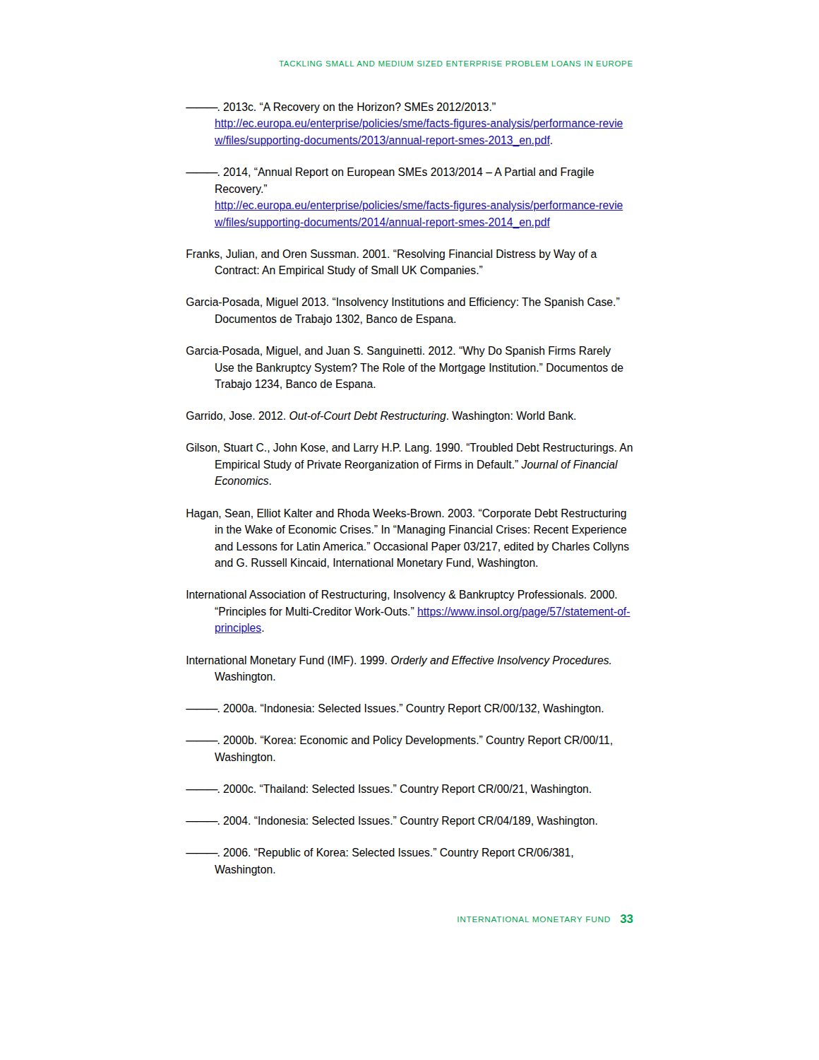Tackling Small and Medium Sized Enterprise Problem Loans in Europe
———. 2013c. “A Recovery on the Horizon? SMEs 2012/2013."
http://ec.europa.eu/enterprise/policies/sme/facts-figures-analysis/performance-review/files/supporting-documents/2013/annual-report-smes-2013_en.pdf.
———. 2014, “Annual Report on European SMEs 2013/2014 – A Partial and Fragile Recovery.”
http://ec.europa.eu/enterprise/policies/sme/facts-figures-analysis/performance-review/files/supporting-documents/2014/annual-report-smes-2014_en.pdf
Franks, Julian, and Oren Sussman. 2001. “Resolving Financial Distress by Way of a Contract: An Empirical Study of Small UK Companies.”
Garcia-Posada, Miguel 2013. “Insolvency Institutions and Efficiency: The Spanish Case.” Documentos de Trabajo 1302, Banco de Espana.
Garcia-Posada, Miguel, and Juan S. Sanguinetti. 2012. “Why Do Spanish Firms Rarely Use the Bankruptcy System? The Role of the Mortgage Institution.” Documentos de Trabajo 1234, Banco de Espana.
Garrido, Jose. 2012. Out-of-Court Debt Restructuring. Washington: World Bank.
Gilson, Stuart C., John Kose, and Larry H.P. Lang. 1990. “Troubled Debt Restructurings. An Empirical Study of Private Reorganization of Firms in Default.” Journal of Financial Economics.
Hagan, Sean, Elliot Kalter and Rhoda Weeks-Brown. 2003. “Corporate Debt Restructuring in the Wake of Economic Crises.” In “Managing Financial Crises: Recent Experience and Lessons for Latin America.” Occasional Paper 03/217, edited by Charles Collyns and G. Russell Kincaid, International Monetary Fund, Washington.
International Association of Restructuring, Insolvency & Bankruptcy Professionals. 2000. “Principles for Multi-Creditor Work-Outs.” https://www.insol.org/page/57/statement-of-principles.
International Monetary Fund (IMF). 1999. Orderly and Effective Insolvency Procedures. Washington.
———. 2000a. “Indonesia: Selected Issues.” Country Report CR/00/132, Washington.
———. 2000b. “Korea: Economic and Policy Developments.” Country Report CR/00/11, Washington.
———. 2000c. “Thailand: Selected Issues.” Country Report CR/00/21, Washington.
———. 2004. “Indonesia: Selected Issues.” Country Report CR/04/189, Washington.
———. 2006. “Republic of Korea: Selected Issues.” Country Report CR/06/381, Washington.
International Monetary Fund 33